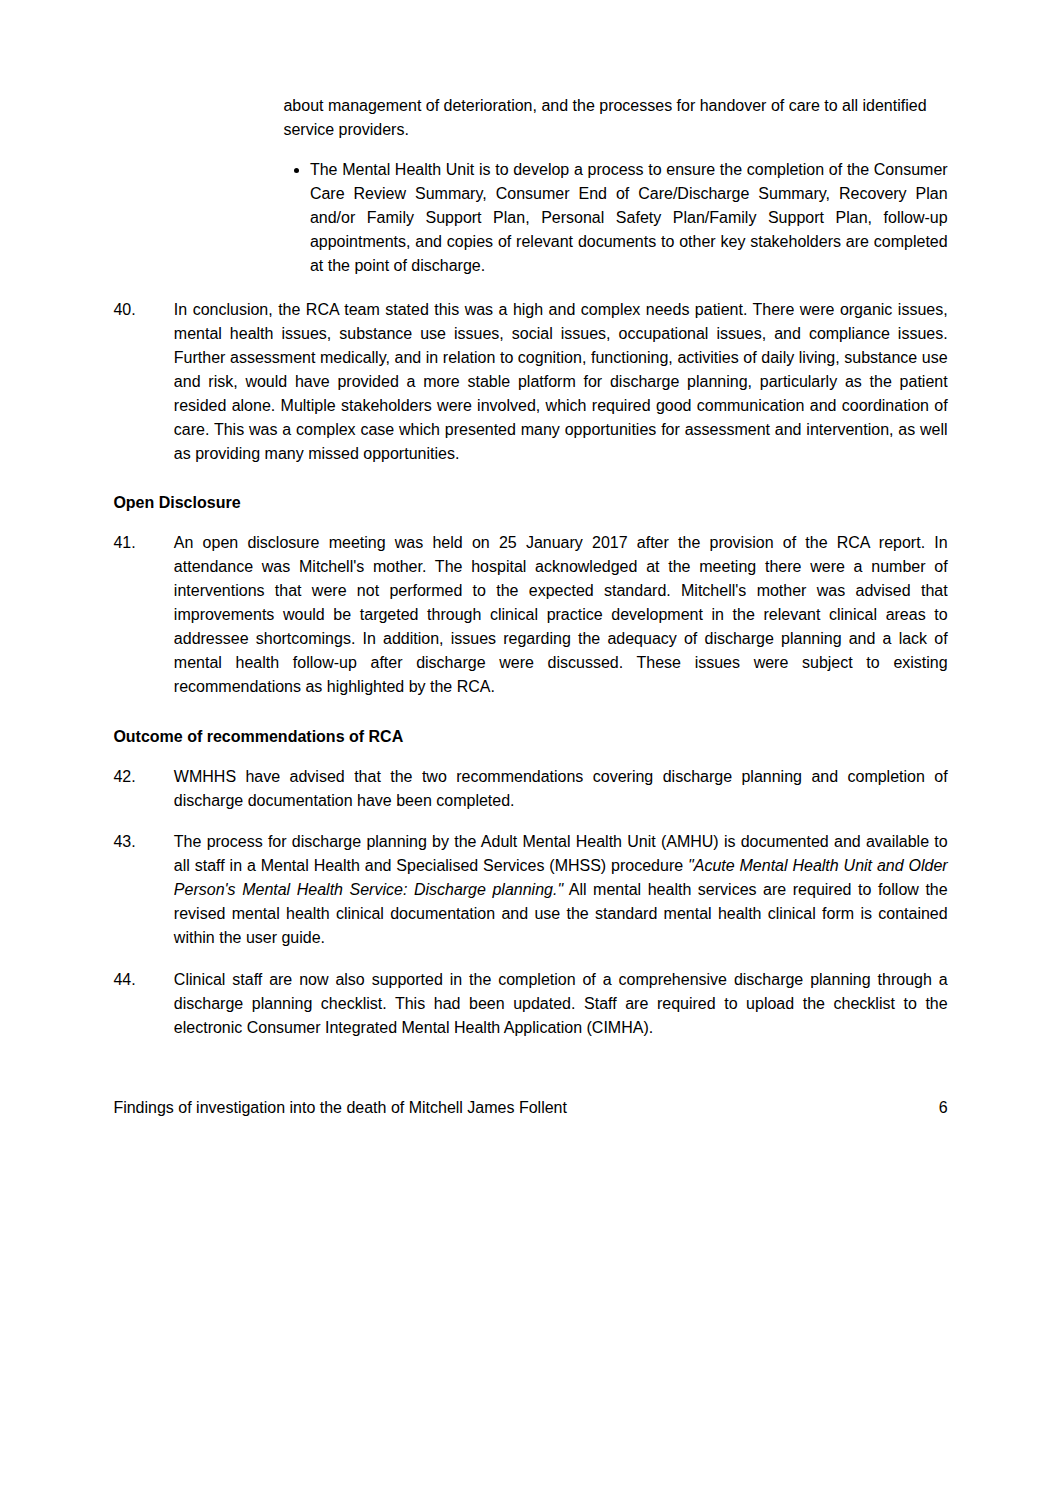about management of deterioration, and the processes for handover of care to all identified service providers.
The Mental Health Unit is to develop a process to ensure the completion of the Consumer Care Review Summary, Consumer End of Care/Discharge Summary, Recovery Plan and/or Family Support Plan, Personal Safety Plan/Family Support Plan, follow-up appointments, and copies of relevant documents to other key stakeholders are completed at the point of discharge.
40.
In conclusion, the RCA team stated this was a high and complex needs patient. There were organic issues, mental health issues, substance use issues, social issues, occupational issues, and compliance issues. Further assessment medically, and in relation to cognition, functioning, activities of daily living, substance use and risk, would have provided a more stable platform for discharge planning, particularly as the patient resided alone. Multiple stakeholders were involved, which required good communication and coordination of care. This was a complex case which presented many opportunities for assessment and intervention, as well as providing many missed opportunities.
Open Disclosure
41.
An open disclosure meeting was held on 25 January 2017 after the provision of the RCA report. In attendance was Mitchell's mother. The hospital acknowledged at the meeting there were a number of interventions that were not performed to the expected standard. Mitchell's mother was advised that improvements would be targeted through clinical practice development in the relevant clinical areas to addressee shortcomings. In addition, issues regarding the adequacy of discharge planning and a lack of mental health follow-up after discharge were discussed. These issues were subject to existing recommendations as highlighted by the RCA.
Outcome of recommendations of RCA
42.
WMHHS have advised that the two recommendations covering discharge planning and completion of discharge documentation have been completed.
43.
The process for discharge planning by the Adult Mental Health Unit (AMHU) is documented and available to all staff in a Mental Health and Specialised Services (MHSS) procedure "Acute Mental Health Unit and Older Person's Mental Health Service: Discharge planning." All mental health services are required to follow the revised mental health clinical documentation and use the standard mental health clinical form is contained within the user guide.
44.
Clinical staff are now also supported in the completion of a comprehensive discharge planning through a discharge planning checklist. This had been updated. Staff are required to upload the checklist to the electronic Consumer Integrated Mental Health Application (CIMHA).
Findings of investigation into the death of Mitchell James Follent 6